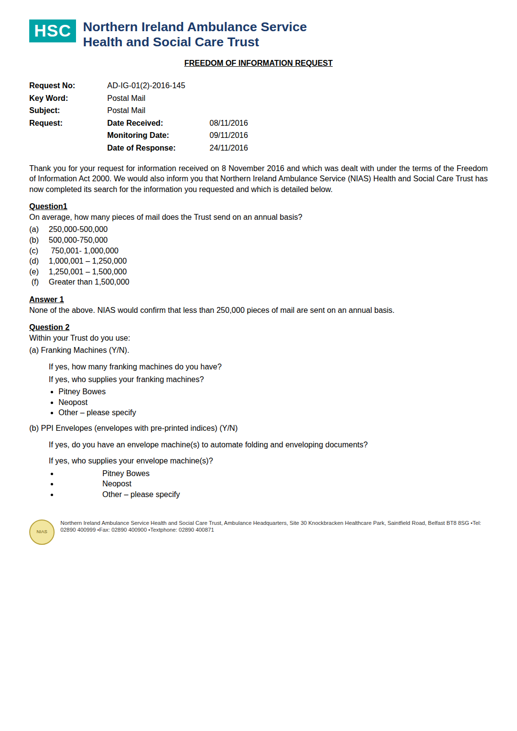HSC
Northern Ireland Ambulance Service
Health and Social Care Trust
FREEDOM OF INFORMATION REQUEST
| Request No: | AD-IG-01(2)-2016-145 |
| Key Word: | Postal Mail |
| Subject: | Postal Mail |
| Request: | Date Received: | 08/11/2016 |
| | Monitoring Date: | 09/11/2016 |
| | Date of Response: | 24/11/2016 |
Thank you for your request for information received on 8 November 2016 and which was dealt with under the terms of the Freedom of Information Act 2000. We would also inform you that Northern Ireland Ambulance Service (NIAS) Health and Social Care Trust has now completed its search for the information you requested and which is detailed below.
Question1
On average, how many pieces of mail does the Trust send on an annual basis?
(a) 250,000-500,000
(b) 500,000-750,000
(c) 750,001- 1,000,000
(d) 1,000,001 – 1,250,000
(e) 1,250,001 – 1,500,000
(f) Greater than 1,500,000
Answer 1
None of the above. NIAS would confirm that less than 250,000 pieces of mail are sent on an annual basis.
Question 2
Within your Trust do you use:
(a) Franking Machines (Y/N).
If yes, how many franking machines do you have?
If yes, who supplies your franking machines?
Pitney Bowes
Neopost
Other – please specify
(b) PPI Envelopes (envelopes with pre-printed indices) (Y/N)
If yes, do you have an envelope machine(s) to automate folding and enveloping documents?
If yes, who supplies your envelope machine(s)?
Pitney Bowes
Neopost
Other – please specify
NIAS
Northern Ireland Ambulance Service Health and Social Care Trust, Ambulance Headquarters, Site 30 Knockbracken Healthcare Park, Saintfield Road, Belfast BT8 8SG •Tel: 02890 400999 •Fax: 02890 400900 •Textphone: 02890 400871